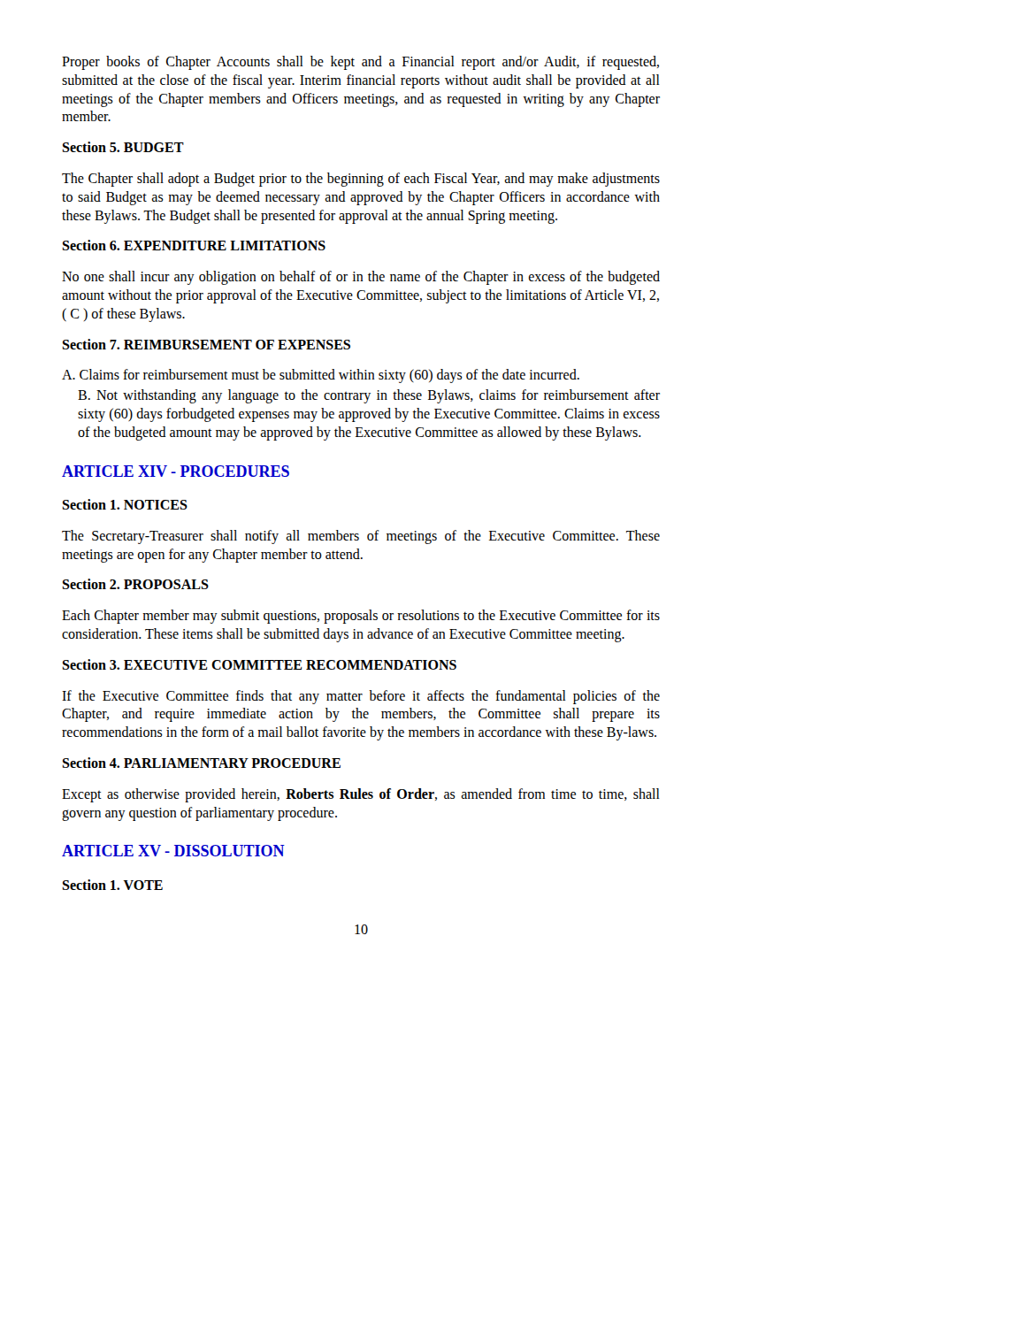Proper books of Chapter Accounts shall be kept and a Financial report and/or Audit, if requested, submitted at the close of the fiscal year. Interim financial reports without audit shall be provided at all meetings of the Chapter members and Officers meetings, and as requested in writing by any Chapter member.
Section 5. BUDGET
The Chapter shall adopt a Budget prior to the beginning of each Fiscal Year, and may make adjustments to said Budget as may be deemed necessary and approved by the Chapter Officers in accordance with these Bylaws. The Budget shall be presented for approval at the annual Spring meeting.
Section 6. EXPENDITURE LIMITATIONS
No one shall incur any obligation on behalf of or in the name of the Chapter in excess of the budgeted amount without the prior approval of the Executive Committee, subject to the limitations of Article VI, 2, ( C ) of these Bylaws.
Section 7. REIMBURSEMENT OF EXPENSES
A. Claims for reimbursement must be submitted within sixty (60) days of the date incurred.
B. Not withstanding any language to the contrary in these Bylaws, claims for reimbursement after sixty (60) days forbudgeted expenses may be approved by the Executive Committee. Claims in excess of the budgeted amount may be approved by the Executive Committee as allowed by these Bylaws.
ARTICLE XIV - PROCEDURES
Section 1. NOTICES
The Secretary-Treasurer shall notify all members of meetings of the Executive Committee. These meetings are open for any Chapter member to attend.
Section 2. PROPOSALS
Each Chapter member may submit questions, proposals or resolutions to the Executive Committee for its consideration. These items shall be submitted days in advance of an Executive Committee meeting.
Section 3. EXECUTIVE COMMITTEE RECOMMENDATIONS
If the Executive Committee finds that any matter before it affects the fundamental policies of the Chapter, and require immediate action by the members, the Committee shall prepare its recommendations in the form of a mail ballot favorite by the members in accordance with these By-laws.
Section 4. PARLIAMENTARY PROCEDURE
Except as otherwise provided herein, Roberts Rules of Order, as amended from time to time, shall govern any question of parliamentary procedure.
ARTICLE XV - DISSOLUTION
Section 1. VOTE
10